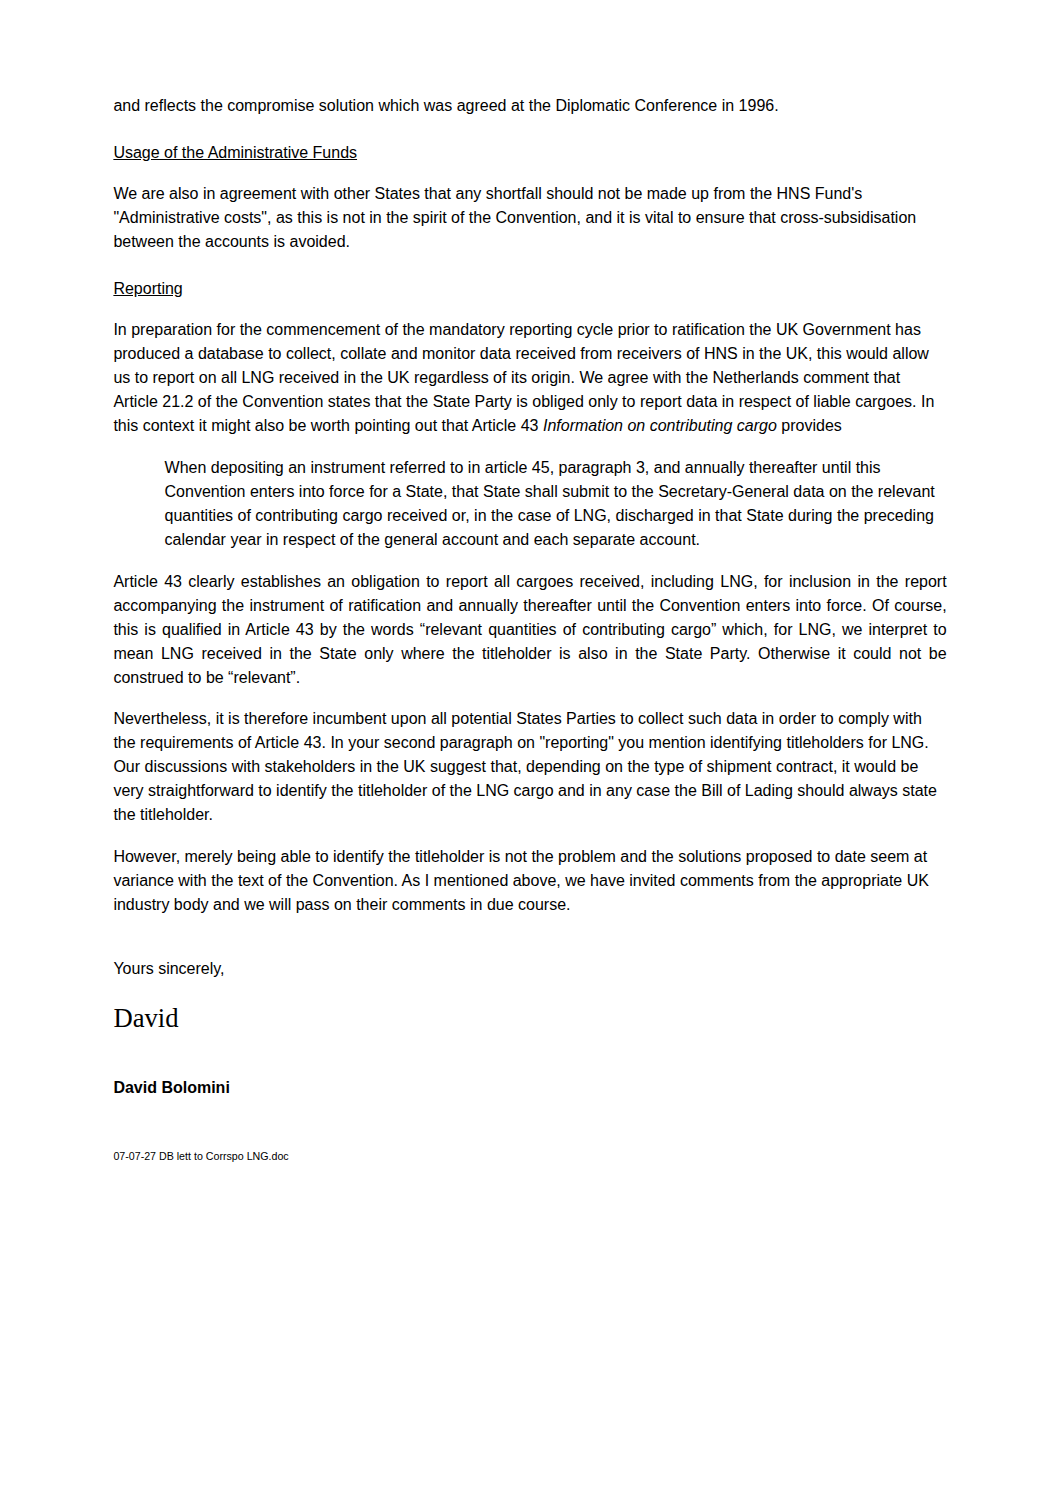and reflects the compromise solution which was agreed at the Diplomatic Conference in 1996.
Usage of the Administrative Funds
We are also in agreement with other States that any shortfall should not be made up from the HNS Fund's "Administrative costs", as this is not in the spirit of the Convention, and it is vital to ensure that cross-subsidisation between the accounts is avoided.
Reporting
In preparation for the commencement of the mandatory reporting cycle prior to ratification the UK Government has produced a database to collect, collate and monitor data received from receivers of HNS in the UK, this would allow us to report on all LNG received in the UK regardless of its origin. We agree with the Netherlands comment that Article 21.2 of the Convention states that the State Party is obliged only to report data in respect of liable cargoes. In this context it might also be worth pointing out that Article 43 Information on contributing cargo provides
When depositing an instrument referred to in article 45, paragraph 3, and annually thereafter until this Convention enters into force for a State, that State shall submit to the Secretary-General data on the relevant quantities of contributing cargo received or, in the case of LNG, discharged in that State during the preceding calendar year in respect of the general account and each separate account.
Article 43 clearly establishes an obligation to report all cargoes received, including LNG, for inclusion in the report accompanying the instrument of ratification and annually thereafter until the Convention enters into force. Of course, this is qualified in Article 43 by the words “relevant quantities of contributing cargo” which, for LNG, we interpret to mean LNG received in the State only where the titleholder is also in the State Party. Otherwise it could not be construed to be “relevant”.
Nevertheless, it is therefore incumbent upon all potential States Parties to collect such data in order to comply with the requirements of Article 43. In your second paragraph on "reporting" you mention identifying titleholders for LNG. Our discussions with stakeholders in the UK suggest that, depending on the type of shipment contract, it would be very straightforward to identify the titleholder of the LNG cargo and in any case the Bill of Lading should always state the titleholder.
However, merely being able to identify the titleholder is not the problem and the solutions proposed to date seem at variance with the text of the Convention. As I mentioned above, we have invited comments from the appropriate UK industry body and we will pass on their comments in due course.
Yours sincerely,
David
David Bolomini
07-07-27 DB lett to Corrspo LNG.doc